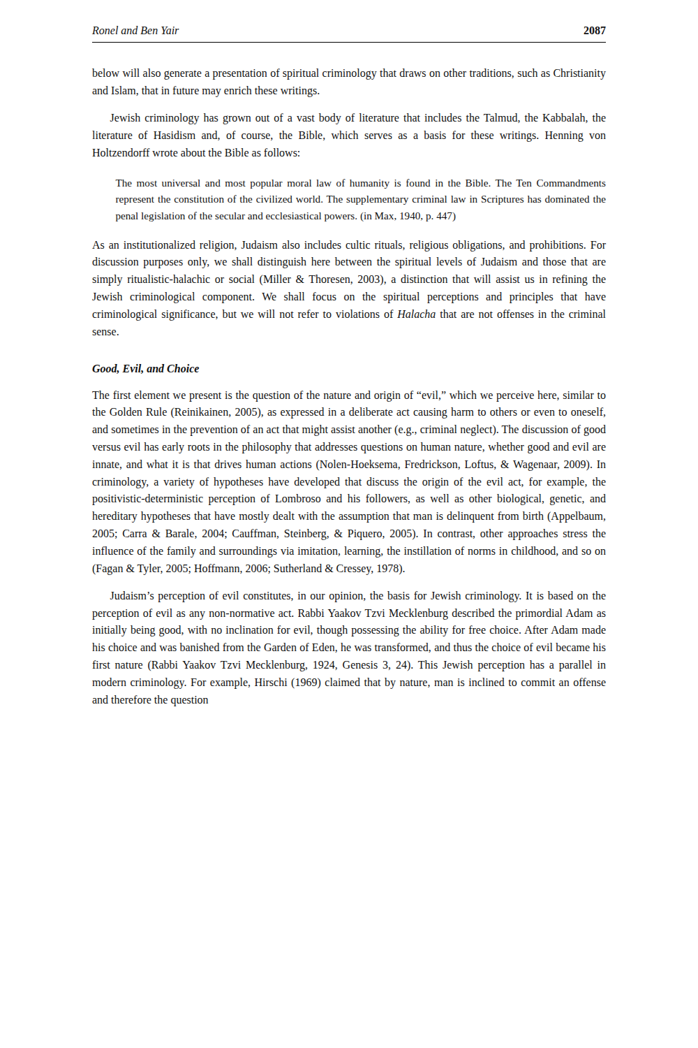Ronel and Ben Yair 2087
below will also generate a presentation of spiritual criminology that draws on other traditions, such as Christianity and Islam, that in future may enrich these writings.
Jewish criminology has grown out of a vast body of literature that includes the Talmud, the Kabbalah, the literature of Hasidism and, of course, the Bible, which serves as a basis for these writings. Henning von Holtzendorff wrote about the Bible as follows:
The most universal and most popular moral law of humanity is found in the Bible. The Ten Commandments represent the constitution of the civilized world. The supplementary criminal law in Scriptures has dominated the penal legislation of the secular and ecclesiastical powers. (in Max, 1940, p. 447)
As an institutionalized religion, Judaism also includes cultic rituals, religious obligations, and prohibitions. For discussion purposes only, we shall distinguish here between the spiritual levels of Judaism and those that are simply ritualistic-halachic or social (Miller & Thoresen, 2003), a distinction that will assist us in refining the Jewish criminological component. We shall focus on the spiritual perceptions and principles that have criminological significance, but we will not refer to violations of Halacha that are not offenses in the criminal sense.
Good, Evil, and Choice
The first element we present is the question of the nature and origin of “evil,” which we perceive here, similar to the Golden Rule (Reinikainen, 2005), as expressed in a deliberate act causing harm to others or even to oneself, and sometimes in the prevention of an act that might assist another (e.g., criminal neglect). The discussion of good versus evil has early roots in the philosophy that addresses questions on human nature, whether good and evil are innate, and what it is that drives human actions (Nolen-Hoeksema, Fredrickson, Loftus, & Wagenaar, 2009). In criminology, a variety of hypotheses have developed that discuss the origin of the evil act, for example, the positivistic-deterministic perception of Lombroso and his followers, as well as other biological, genetic, and hereditary hypotheses that have mostly dealt with the assumption that man is delinquent from birth (Appelbaum, 2005; Carra & Barale, 2004; Cauffman, Steinberg, & Piquero, 2005). In contrast, other approaches stress the influence of the family and surroundings via imitation, learning, the instillation of norms in childhood, and so on (Fagan & Tyler, 2005; Hoffmann, 2006; Sutherland & Cressey, 1978).
Judaism’s perception of evil constitutes, in our opinion, the basis for Jewish criminology. It is based on the perception of evil as any non-normative act. Rabbi Yaakov Tzvi Mecklenburg described the primordial Adam as initially being good, with no inclination for evil, though possessing the ability for free choice. After Adam made his choice and was banished from the Garden of Eden, he was transformed, and thus the choice of evil became his first nature (Rabbi Yaakov Tzvi Mecklenburg, 1924, Genesis 3, 24). This Jewish perception has a parallel in modern criminology. For example, Hirschi (1969) claimed that by nature, man is inclined to commit an offense and therefore the question